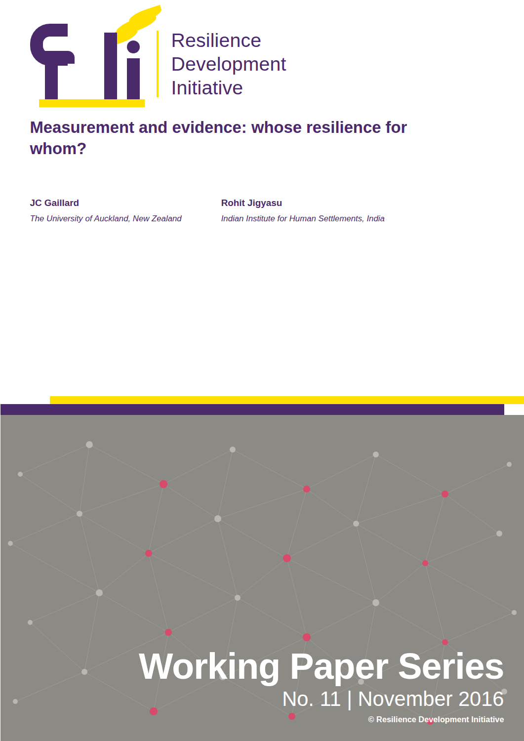Resilience
Development
Initiative
Measurement and evidence: whose resilience for whom?
JC Gaillard
The University of Auckland, New Zealand
Rohit Jigyasu
Indian Institute for Human Settlements, India
Working Paper Series
No. 11 | November 2016
© Resilience Development Initiative